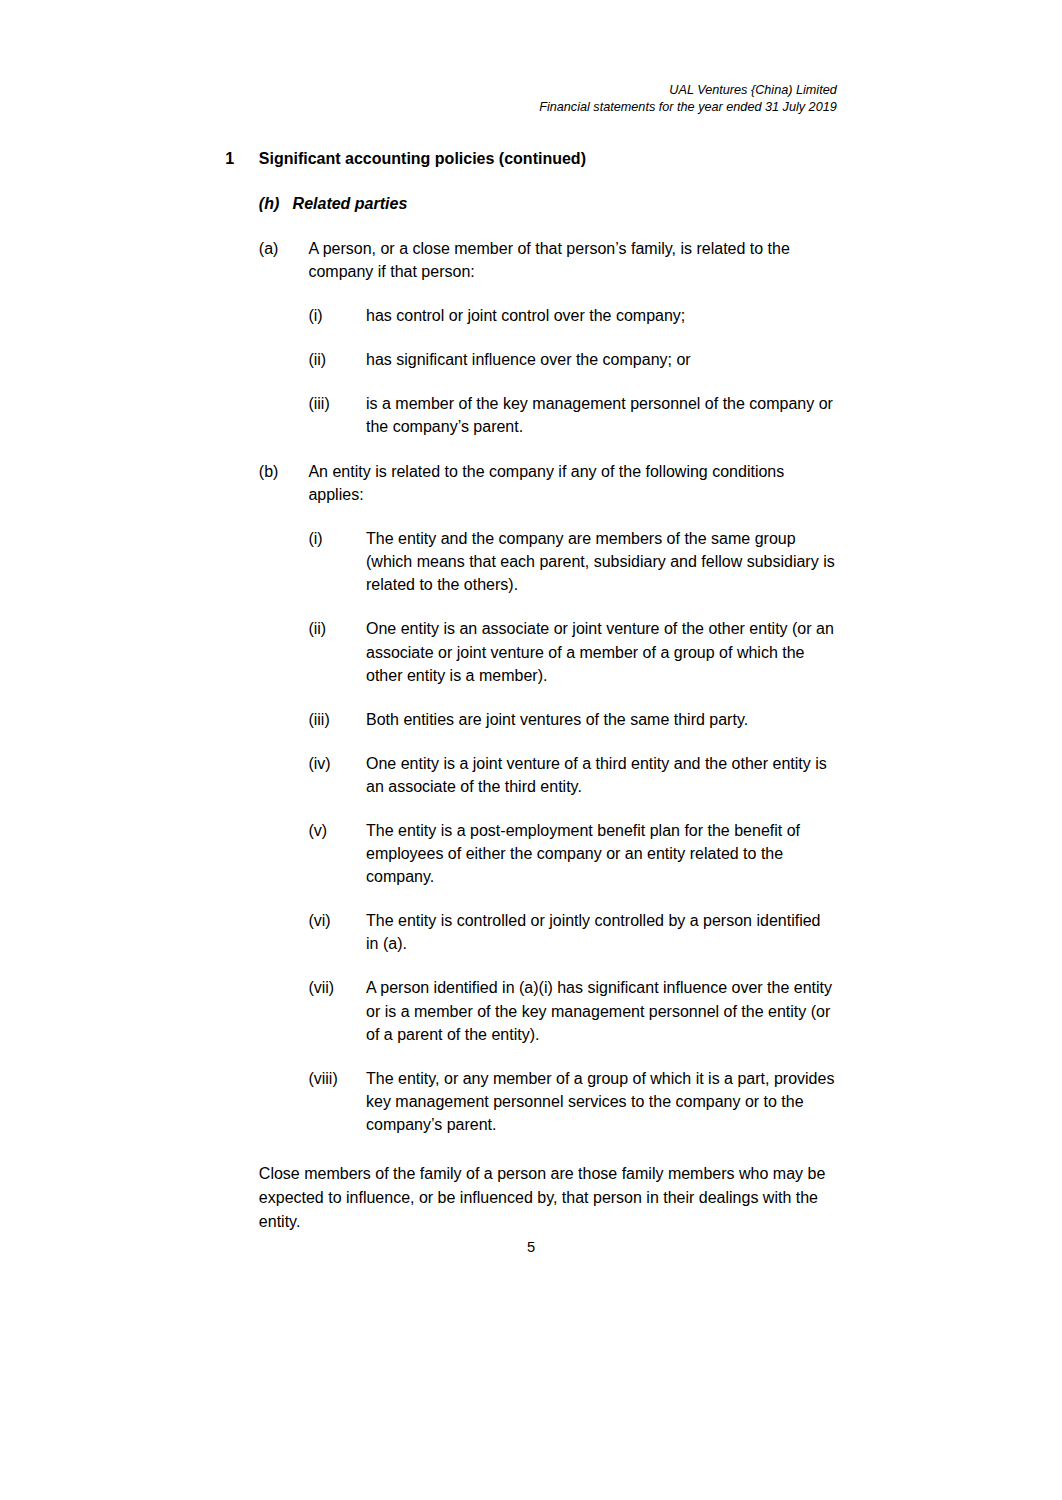UAL Ventures {China) Limited
Financial statements for the year ended 31 July 2019
1 Significant accounting policies (continued)
(h) Related parties
(a) A person, or a close member of that person’s family, is related to the company if that person:
(i) has control or joint control over the company;
(ii) has significant influence over the company; or
(iii) is a member of the key management personnel of the company or the company’s parent.
(b) An entity is related to the company if any of the following conditions applies:
(i) The entity and the company are members of the same group (which means that each parent, subsidiary and fellow subsidiary is related to the others).
(ii) One entity is an associate or joint venture of the other entity (or an associate or joint venture of a member of a group of which the other entity is a member).
(iii) Both entities are joint ventures of the same third party.
(iv) One entity is a joint venture of a third entity and the other entity is an associate of the third entity.
(v) The entity is a post-employment benefit plan for the benefit of employees of either the company or an entity related to the company.
(vi) The entity is controlled or jointly controlled by a person identified in (a).
(vii) A person identified in (a)(i) has significant influence over the entity or is a member of the key management personnel of the entity (or of a parent of the entity).
(viii) The entity, or any member of a group of which it is a part, provides key management personnel services to the company or to the company’s parent.
Close members of the family of a person are those family members who may be expected to influence, or be influenced by, that person in their dealings with the entity.
5